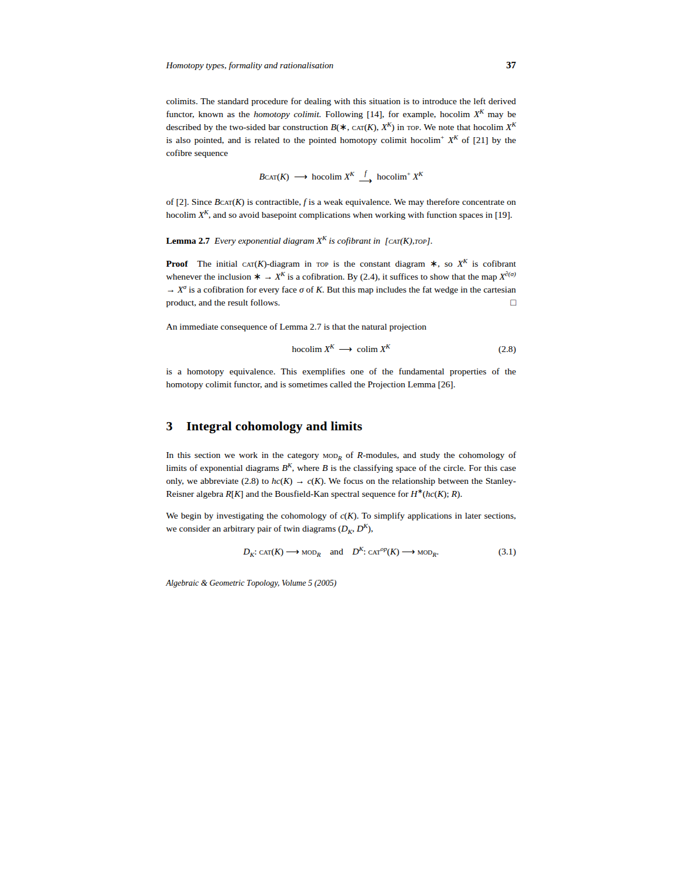Homotopy types, formality and rationalisation 37
colimits. The standard procedure for dealing with this situation is to introduce the left derived functor, known as the homotopy colimit. Following [14], for example, hocolim XK may be described by the two-sided bar construction B(∗, cat(K), XK) in top. We note that hocolim XK is also pointed, and is related to the pointed homotopy colimit hocolim+ XK of [21] by the cofibre sequence
Bcat(K) ⟶ hocolim XK f⟶ hocolim+ XK
of [2]. Since Bcat(K) is contractible, f is a weak equivalence. We may therefore concentrate on hocolim XK, and so avoid basepoint complications when working with function spaces in [19].
Lemma 2.7 Every exponential diagram XK is cofibrant in [cat(K),top].
Proof The initial cat(K)-diagram in top is the constant diagram ∗, so XK is cofibrant whenever the inclusion ∗ → XK is a cofibration. By (2.4), it suffices to show that the map X∂(σ) → Xσ is a cofibration for every face σ of K. But this map includes the fat wedge in the cartesian product, and the result follows.□
An immediate consequence of Lemma 2.7 is that the natural projection
hocolim XK ⟶ colim XK (2.8)
is a homotopy equivalence. This exemplifies one of the fundamental properties of the homotopy colimit functor, and is sometimes called the Projection Lemma [26].
3 Integral cohomology and limits
In this section we work in the category modR of R-modules, and study the cohomology of limits of exponential diagrams BK, where B is the classifying space of the circle. For this case only, we abbreviate (2.8) to hc(K) → c(K). We focus on the relationship between the Stanley-Reisner algebra R[K] and the Bousfield-Kan spectral sequence for H∗(hc(K); R).
We begin by investigating the cohomology of c(K). To simplify applications in later sections, we consider an arbitrary pair of twin diagrams (DK, DK),
DK: cat(K) ⟶ modR and DK: catop(K) ⟶ modR. (3.1)
Algebraic & Geometric Topology, Volume 5 (2005)